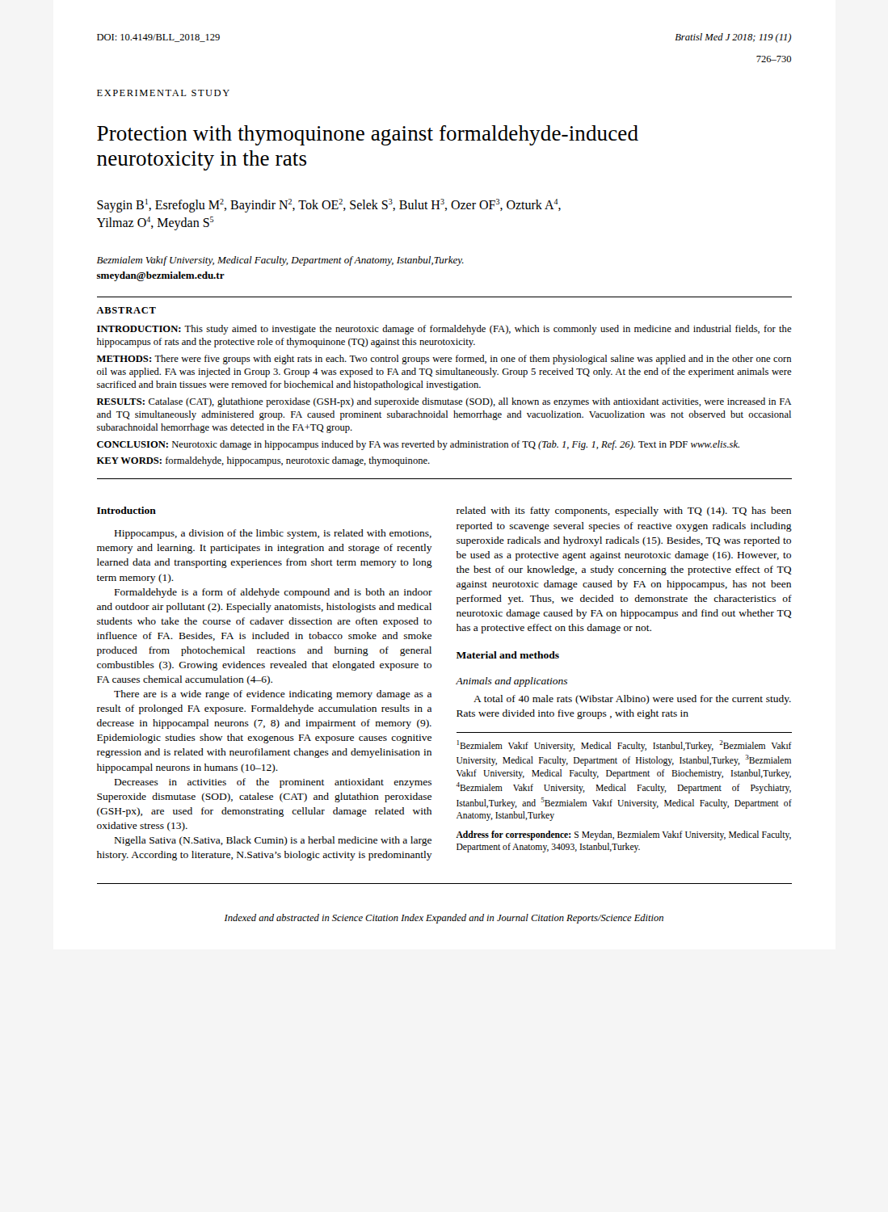DOI: 10.4149/BLL_2018_129
Bratisl Med J 2018; 119 (11)
726–730
EXPERIMENTAL STUDY
Protection with thymoquinone against formaldehyde-induced
neurotoxicity in the rats
Saygin B1, Esrefoglu M2, Bayindir N2, Tok OE2, Selek S3, Bulut H3, Ozer OF3, Ozturk A4,
Yilmaz O4, Meydan S5
Bezmialem Vakıf University, Medical Faculty, Department of Anatomy, Istanbul,Turkey.
smeydan@bezmialem.edu.tr
ABSTRACT
INTRODUCTION: This study aimed to investigate the neurotoxic damage of formaldehyde (FA), which is commonly used in medicine and industrial fields, for the hippocampus of rats and the protective role of thymoquinone (TQ) against this neurotoxicity.
METHODS: There were five groups with eight rats in each. Two control groups were formed, in one of them physiological saline was applied and in the other one corn oil was applied. FA was injected in Group 3. Group 4 was exposed to FA and TQ simultaneously. Group 5 received TQ only. At the end of the experiment animals were sacrificed and brain tissues were removed for biochemical and histopathological investigation.
RESULTS: Catalase (CAT), glutathione peroxidase (GSH-px) and superoxide dismutase (SOD), all known as enzymes with antioxidant activities, were increased in FA and TQ simultaneously administered group. FA caused prominent subarachnoidal hemorrhage and vacuolization. Vacuolization was not observed but occasional subarachnoidal hemorrhage was detected in the FA+TQ group.
CONCLUSION: Neurotoxic damage in hippocampus induced by FA was reverted by administration of TQ (Tab. 1, Fig. 1, Ref. 26). Text in PDF www.elis.sk.
KEY WORDS: formaldehyde, hippocampus, neurotoxic damage, thymoquinone.
Introduction
Hippocampus, a division of the limbic system, is related with emotions, memory and learning. It participates in integration and storage of recently learned data and transporting experiences from short term memory to long term memory (1).
Formaldehyde is a form of aldehyde compound and is both an indoor and outdoor air pollutant (2). Especially anatomists, histologists and medical students who take the course of cadaver dissection are often exposed to influence of FA. Besides, FA is included in tobacco smoke and smoke produced from photochemical reactions and burning of general combustibles (3). Growing evidences revealed that elongated exposure to FA causes chemical accumulation (4–6).
There are is a wide range of evidence indicating memory damage as a result of prolonged FA exposure. Formaldehyde accumulation results in a decrease in hippocampal neurons (7, 8) and impairment of memory (9). Epidemiologic studies show that exogenous FA exposure causes cognitive regression and is related with neurofilament changes and demyelinisation in hippocampal neurons in humans (10–12).
Decreases in activities of the prominent antioxidant enzymes Superoxide dismutase (SOD), catalese (CAT) and glutathion peroxidase (GSH-px), are used for demonstrating cellular damage related with oxidative stress (13).
Nigella Sativa (N.Sativa, Black Cumin) is a herbal medicine with a large history. According to literature, N.Sativa’s biologic activity is predominantly related with its fatty components, especially with TQ (14). TQ has been reported to scavenge several species of reactive oxygen radicals including superoxide radicals and hydroxyl radicals (15). Besides, TQ was reported to be used as a protective agent against neurotoxic damage (16). However, to the best of our knowledge, a study concerning the protective effect of TQ against neurotoxic damage caused by FA on hippocampus, has not been performed yet. Thus, we decided to demonstrate the characteristics of neurotoxic damage caused by FA on hippocampus and find out whether TQ has a protective effect on this damage or not.
Material and methods
Animals and applications
A total of 40 male rats (Wibstar Albino) were used for the current study. Rats were divided into five groups , with eight rats in
1Bezmialem Vakıf University, Medical Faculty, Istanbul,Turkey, 2Bezmialem Vakıf University, Medical Faculty, Department of Histology, Istanbul,Turkey, 3Bezmialem Vakıf University, Medical Faculty, Department of Biochemistry, Istanbul,Turkey, 4Bezmialem Vakıf University, Medical Faculty, Department of Psychiatry, Istanbul,Turkey, and 5Bezmialem Vakıf University, Medical Faculty, Department of Anatomy, Istanbul,Turkey
Address for correspondence: S Meydan, Bezmialem Vakıf University, Medical Faculty, Department of Anatomy, 34093, Istanbul,Turkey.
Indexed and abstracted in Science Citation Index Expanded and in Journal Citation Reports/Science Edition